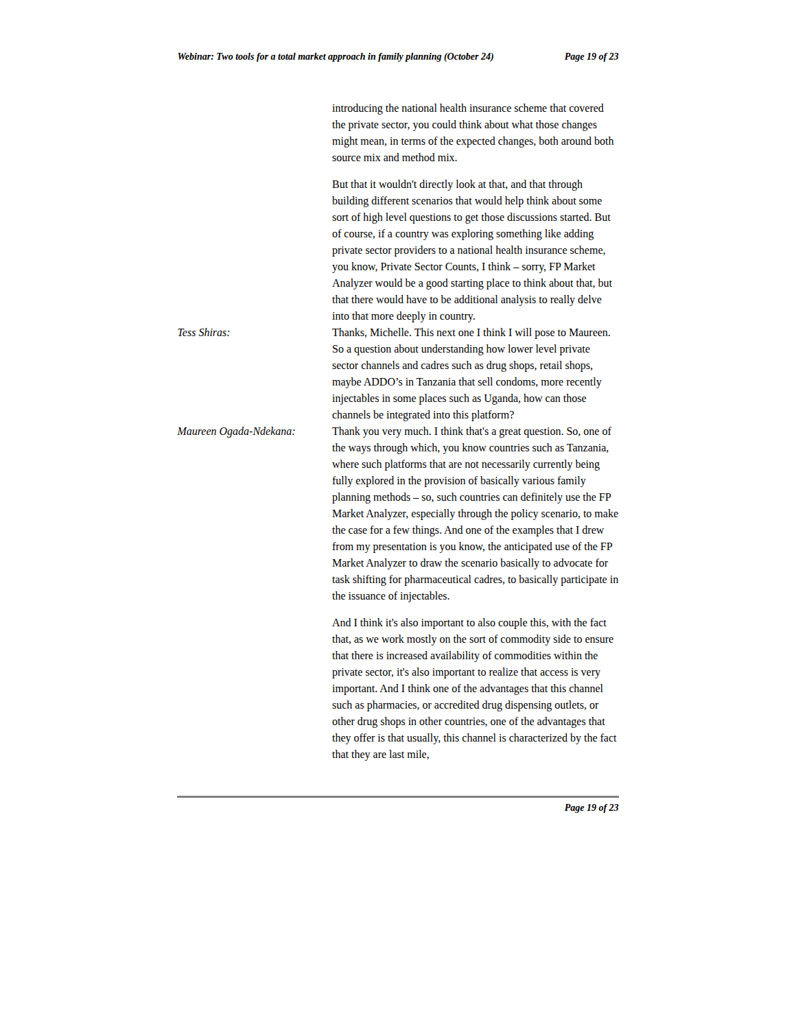Webinar: Two tools for a total market approach in family planning (October 24) Page 19 of 23
| | introducing the national health insurance scheme that covered the private sector, you could think about what those changes might mean, in terms of the expected changes, both around both source mix and method mix. But that it wouldn't directly look at that, and that through building different scenarios that would help think about some sort of high level questions to get those discussions started. But of course, if a country was exploring something like adding private sector providers to a national health insurance scheme, you know, Private Sector Counts, I think – sorry, FP Market Analyzer would be a good starting place to think about that, but that there would have to be additional analysis to really delve into that more deeply in country. |
| Tess Shiras: | Thanks, Michelle. This next one I think I will pose to Maureen. So a question about understanding how lower level private sector channels and cadres such as drug shops, retail shops, maybe ADDO’s in Tanzania that sell condoms, more recently injectables in some places such as Uganda, how can those channels be integrated into this platform? |
| Maureen Ogada-Ndekana: | Thank you very much. I think that's a great question. So, one of the ways through which, you know countries such as Tanzania, where such platforms that are not necessarily currently being fully explored in the provision of basically various family planning methods – so, such countries can definitely use the FP Market Analyzer, especially through the policy scenario, to make the case for a few things. And one of the examples that I drew from my presentation is you know, the anticipated use of the FP Market Analyzer to draw the scenario basically to advocate for task shifting for pharmaceutical cadres, to basically participate in the issuance of injectables. And I think it's also important to also couple this, with the fact that, as we work mostly on the sort of commodity side to ensure that there is increased availability of commodities within the private sector, it's also important to realize that access is very important. And I think one of the advantages that this channel such as pharmacies, or accredited drug dispensing outlets, or other drug shops in other countries, one of the advantages that they offer is that usually, this channel is characterized by the fact that they are last mile, |
Page 19 of 23